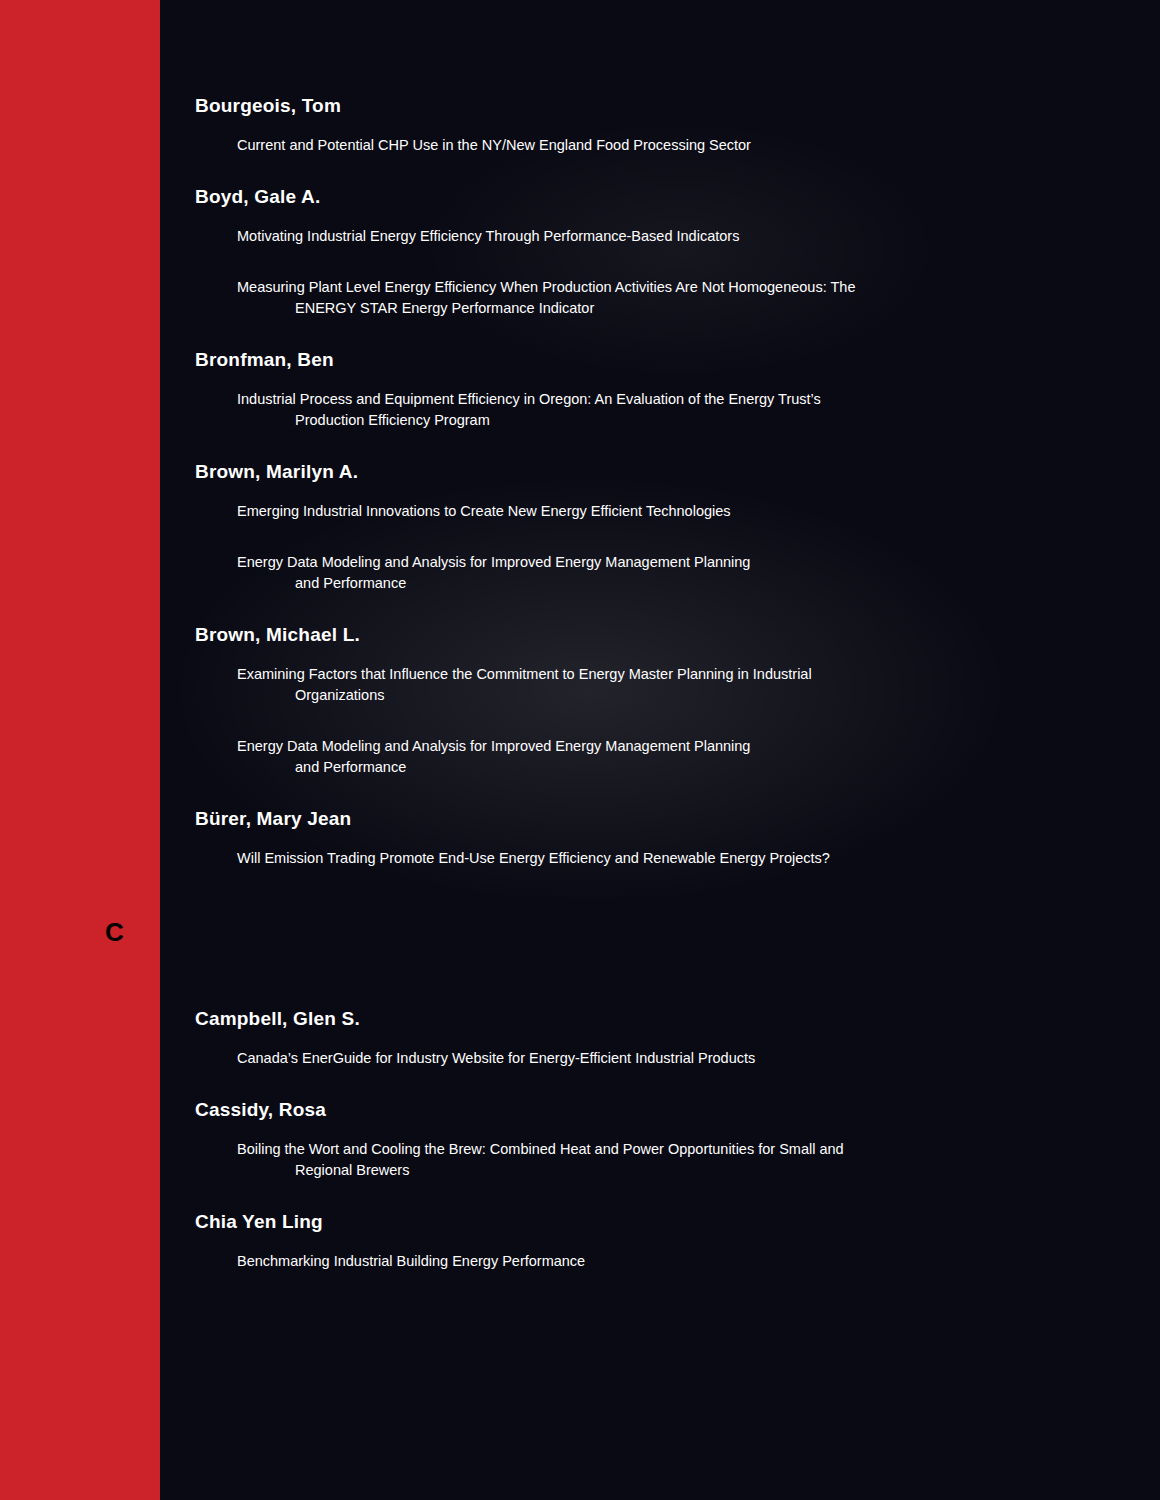Bourgeois, Tom
Current and Potential CHP Use in the NY/New England Food Processing Sector
Boyd, Gale A.
Motivating Industrial Energy Efficiency Through Performance-Based Indicators
Measuring Plant Level Energy Efficiency When Production Activities Are Not Homogeneous: The ENERGY STAR Energy Performance Indicator
Bronfman, Ben
Industrial Process and Equipment Efficiency in Oregon: An Evaluation of the Energy Trust’s Production Efficiency Program
Brown, Marilyn A.
Emerging Industrial Innovations to Create New Energy Efficient Technologies
Energy Data Modeling and Analysis for Improved Energy Management Planning and Performance
Brown, Michael L.
Examining Factors that Influence the Commitment to Energy Master Planning in Industrial Organizations
Energy Data Modeling and Analysis for Improved Energy Management Planning and Performance
Bürer, Mary Jean
Will Emission Trading Promote End-Use Energy Efficiency and Renewable Energy Projects?
C
Campbell, Glen S.
Canada’s EnerGuide for Industry Website for Energy-Efficient Industrial Products
Cassidy, Rosa
Boiling the Wort and Cooling the Brew: Combined Heat and Power Opportunities for Small and Regional Brewers
Chia Yen Ling
Benchmarking Industrial Building Energy Performance